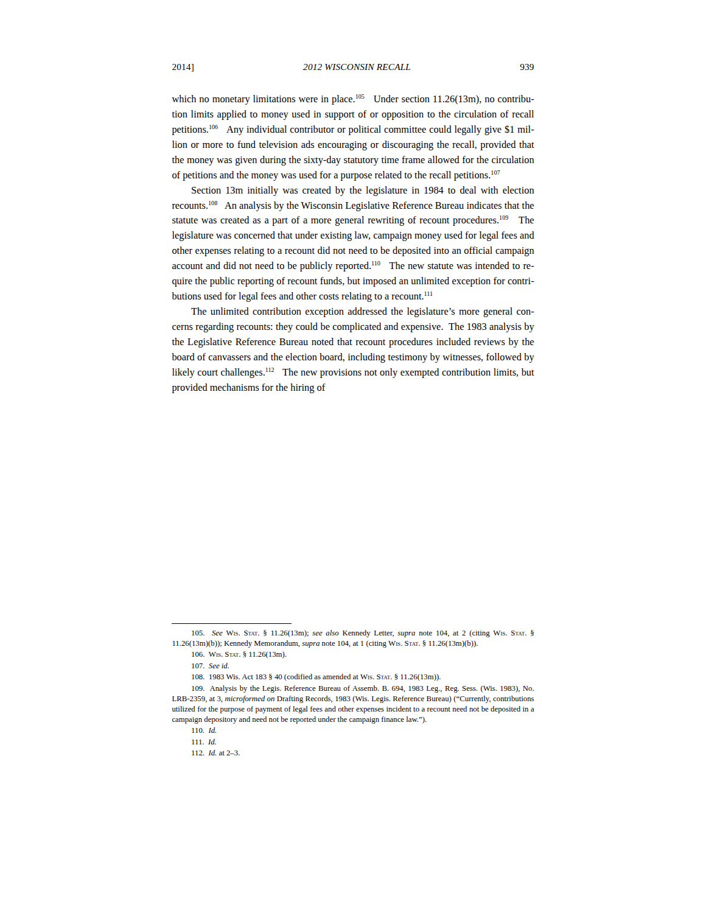2014] 2012 WISCONSIN RECALL 939
which no monetary limitations were in place.105 Under section 11.26(13m), no contribution limits applied to money used in support of or opposition to the circulation of recall petitions.106 Any individual contributor or political committee could legally give $1 million or more to fund television ads encouraging or discouraging the recall, provided that the money was given during the sixty-day statutory time frame allowed for the circulation of petitions and the money was used for a purpose related to the recall petitions.107
Section 13m initially was created by the legislature in 1984 to deal with election recounts.108 An analysis by the Wisconsin Legislative Reference Bureau indicates that the statute was created as a part of a more general rewriting of recount procedures.109 The legislature was concerned that under existing law, campaign money used for legal fees and other expenses relating to a recount did not need to be deposited into an official campaign account and did not need to be publicly reported.110 The new statute was intended to require the public reporting of recount funds, but imposed an unlimited exception for contributions used for legal fees and other costs relating to a recount.111
The unlimited contribution exception addressed the legislature’s more general concerns regarding recounts: they could be complicated and expensive. The 1983 analysis by the Legislative Reference Bureau noted that recount procedures included reviews by the board of canvassers and the election board, including testimony by witnesses, followed by likely court challenges.112 The new provisions not only exempted contribution limits, but provided mechanisms for the hiring of
105. See Wis. Stat. § 11.26(13m); see also Kennedy Letter, supra note 104, at 2 (citing Wis. Stat. § 11.26(13m)(b)); Kennedy Memorandum, supra note 104, at 1 (citing Wis. Stat. § 11.26(13m)(b)).
106. Wis. Stat. § 11.26(13m).
107. See id.
108. 1983 Wis. Act 183 § 40 (codified as amended at Wis. Stat. § 11.26(13m)).
109. Analysis by the Legis. Reference Bureau of Assemb. B. 694, 1983 Leg., Reg. Sess. (Wis. 1983), No. LRB-2359, at 3, microformed on Drafting Records, 1983 (Wis. Legis. Reference Bureau) (“Currently, contributions utilized for the purpose of payment of legal fees and other expenses incident to a recount need not be deposited in a campaign depository and need not be reported under the campaign finance law.”).
110. Id.
111. Id.
112. Id. at 2–3.